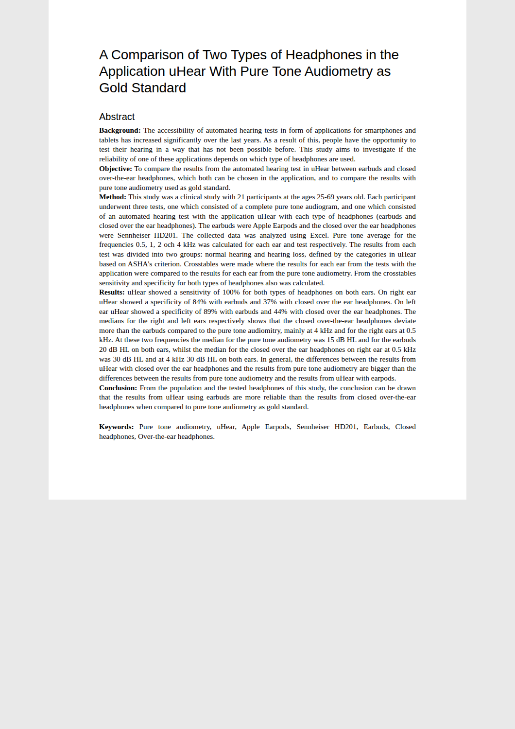A Comparison of Two Types of Headphones in the Application uHear With Pure Tone Audiometry as Gold Standard
Abstract
Background: The accessibility of automated hearing tests in form of applications for smartphones and tablets has increased significantly over the last years. As a result of this, people have the opportunity to test their hearing in a way that has not been possible before. This study aims to investigate if the reliability of one of these applications depends on which type of headphones are used.
Objective: To compare the results from the automated hearing test in uHear between earbuds and closed over-the-ear headphones, which both can be chosen in the application, and to compare the results with pure tone audiometry used as gold standard.
Method: This study was a clinical study with 21 participants at the ages 25-69 years old. Each participant underwent three tests, one which consisted of a complete pure tone audiogram, and one which consisted of an automated hearing test with the application uHear with each type of headphones (earbuds and closed over the ear headphones). The earbuds were Apple Earpods and the closed over the ear headphones were Sennheiser HD201. The collected data was analyzed using Excel. Pure tone average for the frequencies 0.5, 1, 2 och 4 kHz was calculated for each ear and test respectively. The results from each test was divided into two groups: normal hearing and hearing loss, defined by the categories in uHear based on ASHA's criterion. Crosstables were made where the results for each ear from the tests with the application were compared to the results for each ear from the pure tone audiometry. From the crosstables sensitivity and specificity for both types of headphones also was calculated.
Results: uHear showed a sensitivity of 100% for both types of headphones on both ears. On right ear uHear showed a specificity of 84% with earbuds and 37% with closed over the ear headphones. On left ear uHear showed a specificity of 89% with earbuds and 44% with closed over the ear headphones. The medians for the right and left ears respectively shows that the closed over-the-ear headphones deviate more than the earbuds compared to the pure tone audiomitry, mainly at 4 kHz and for the right ears at 0.5 kHz. At these two frequencies the median for the pure tone audiometry was 15 dB HL and for the earbuds 20 dB HL on both ears, whilst the median for the closed over the ear headphones on right ear at 0.5 kHz was 30 dB HL and at 4 kHz 30 dB HL on both ears. In general, the differences between the results from uHear with closed over the ear headphones and the results from pure tone audiometry are bigger than the differences between the results from pure tone audiometry and the results from uHear with earpods.
Conclusion: From the population and the tested headphones of this study, the conclusion can be drawn that the results from uHear using earbuds are more reliable than the results from closed over-the-ear headphones when compared to pure tone audiometry as gold standard.
Keywords: Pure tone audiometry, uHear, Apple Earpods, Sennheiser HD201, Earbuds, Closed headphones, Over-the-ear headphones.